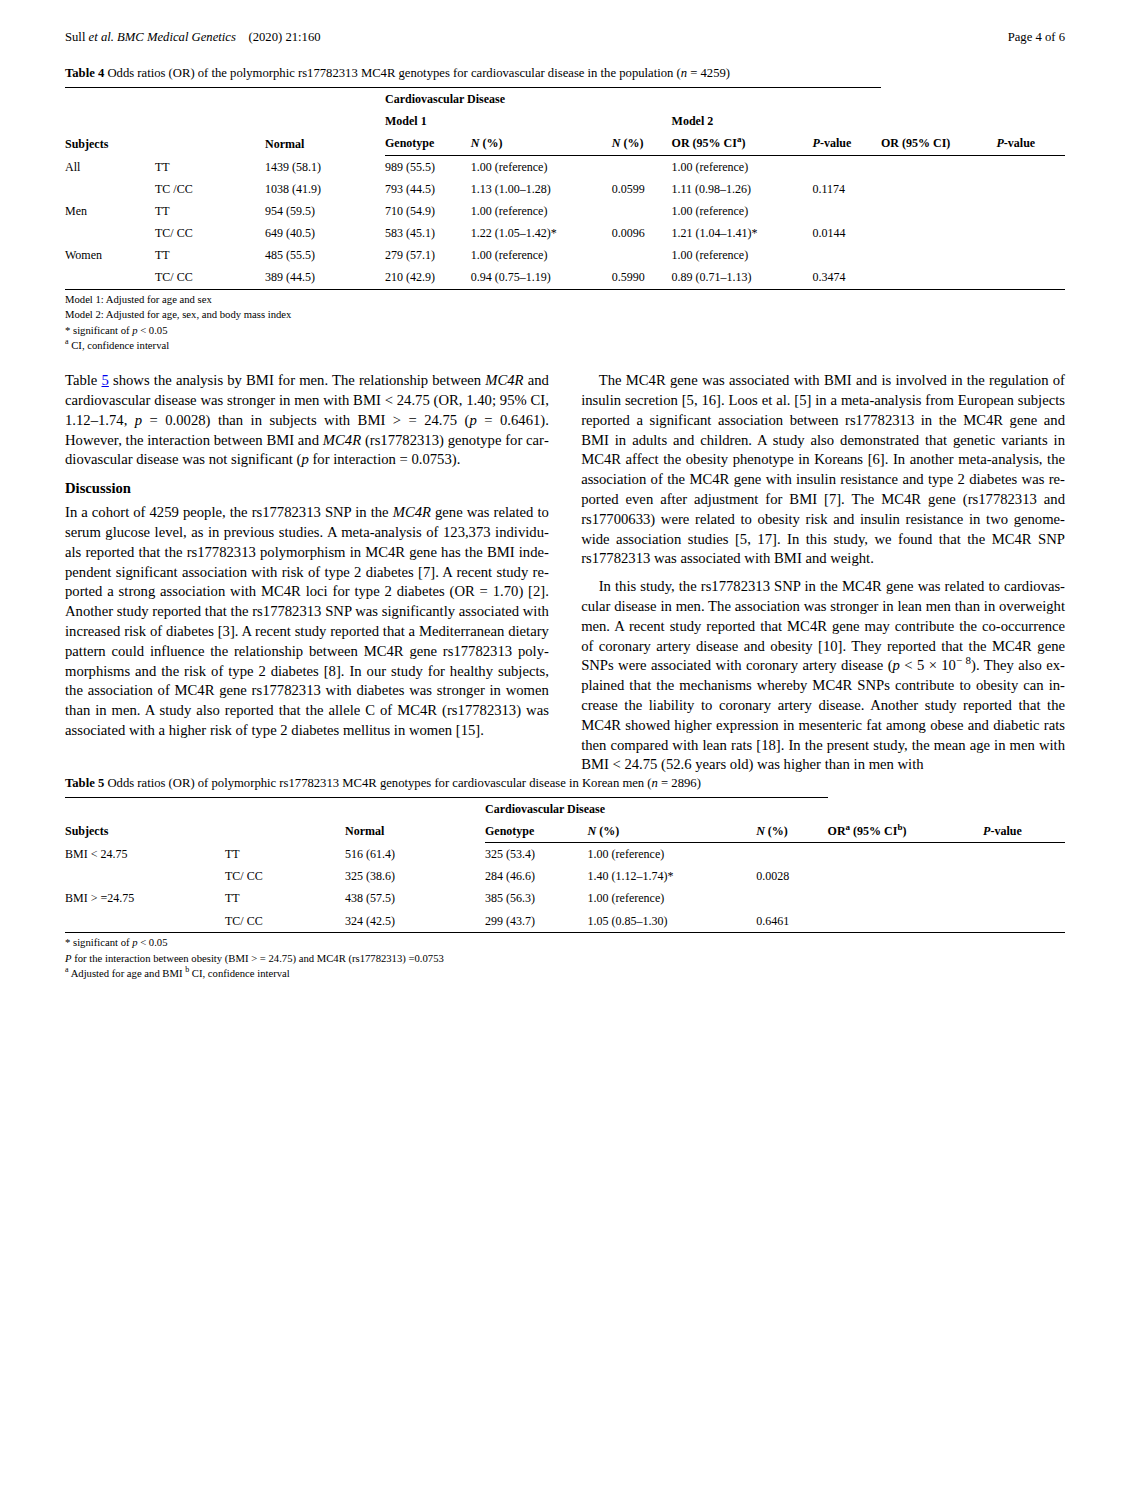Sull et al. BMC Medical Genetics (2020) 21:160
Page 4 of 6
Table 4 Odds ratios (OR) of the polymorphic rs17782313 MC4R genotypes for cardiovascular disease in the population (n = 4259)
| Subjects | | Normal | Cardiovascular Disease |
| --- | --- | --- | --- |
| Model 1 | | Model 2 |
| Genotype | N (%) | N (%) | OR (95% CI a ) | P -value | OR (95% CI) | P -value |
| All | TT | 1439 (58.1) | 989 (55.5) | 1.00 (reference) | | 1.00 (reference) | |
| | TC /CC | 1038 (41.9) | 793 (44.5) | 1.13 (1.00–1.28) | 0.0599 | 1.11 (0.98–1.26) | 0.1174 |
| Men | TT | 954 (59.5) | 710 (54.9) | 1.00 (reference) | | 1.00 (reference) | |
| | TC/ CC | 649 (40.5) | 583 (45.1) | 1.22 (1.05–1.42)* | 0.0096 | 1.21 (1.04–1.41)* | 0.0144 |
| Women | TT | 485 (55.5) | 279 (57.1) | 1.00 (reference) | | 1.00 (reference) | |
| | TC/ CC | 389 (44.5) | 210 (42.9) | 0.94 (0.75–1.19) | 0.5990 | 0.89 (0.71–1.13) | 0.3474 |
Model 1: Adjusted for age and sex
Model 2: Adjusted for age, sex, and body mass index
* significant of p < 0.05
a CI, confidence interval
Table 5 shows the analysis by BMI for men. The relationship between MC4R and cardiovascular disease was stronger in men with BMI < 24.75 (OR, 1.40; 95% CI, 1.12–1.74, p = 0.0028) than in subjects with BMI > = 24.75 (p = 0.6461). However, the interaction between BMI and MC4R (rs17782313) genotype for cardiovascular disease was not significant (p for interaction = 0.0753).
Discussion
In a cohort of 4259 people, the rs17782313 SNP in the MC4R gene was related to serum glucose level, as in previous studies. A meta-analysis of 123,373 individuals reported that the rs17782313 polymorphism in MC4R gene has the BMI independent significant association with risk of type 2 diabetes [7]. A recent study reported a strong association with MC4R loci for type 2 diabetes (OR = 1.70) [2]. Another study reported that the rs17782313 SNP was significantly associated with increased risk of diabetes [3]. A recent study reported that a Mediterranean dietary pattern could influence the relationship between MC4R gene rs17782313 polymorphisms and the risk of type 2 diabetes [8]. In our study for healthy subjects, the association of MC4R gene rs17782313 with diabetes was stronger in women than in men. A study also reported that the allele C of MC4R (rs17782313) was associated with a higher risk of type 2 diabetes mellitus in women [15].
The MC4R gene was associated with BMI and is involved in the regulation of insulin secretion [5, 16]. Loos et al. [5] in a meta-analysis from European subjects reported a significant association between rs17782313 in the MC4R gene and BMI in adults and children. A study also demonstrated that genetic variants in MC4R affect the obesity phenotype in Koreans [6]. In another meta-analysis, the association of the MC4R gene with insulin resistance and type 2 diabetes was reported even after adjustment for BMI [7]. The MC4R gene (rs17782313 and rs17700633) were related to obesity risk and insulin resistance in two genome-wide association studies [5, 17]. In this study, we found that the MC4R SNP rs17782313 was associated with BMI and weight.
In this study, the rs17782313 SNP in the MC4R gene was related to cardiovascular disease in men. The association was stronger in lean men than in overweight men. A recent study reported that MC4R gene may contribute the co-occurrence of coronary artery disease and obesity [10]. They reported that the MC4R gene SNPs were associated with coronary artery disease (p < 5 × 10− 8). They also explained that the mechanisms whereby MC4R SNPs contribute to obesity can increase the liability to coronary artery disease. Another study reported that the MC4R showed higher expression in mesenteric fat among obese and diabetic rats then compared with lean rats [18]. In the present study, the mean age in men with BMI < 24.75 (52.6 years old) was higher than in men with
Table 5 Odds ratios (OR) of polymorphic rs17782313 MC4R genotypes for cardiovascular disease in Korean men (n = 2896)
| Subjects | | Normal | Cardiovascular Disease |
| --- | --- | --- | --- |
| Genotype | N (%) | N (%) | OR a (95% CI b ) | P -value |
| BMI < 24.75 | TT | 516 (61.4) | 325 (53.4) | 1.00 (reference) | |
| | TC/ CC | 325 (38.6) | 284 (46.6) | 1.40 (1.12–1.74)* | 0.0028 |
| BMI > =24.75 | TT | 438 (57.5) | 385 (56.3) | 1.00 (reference) | |
| | TC/ CC | 324 (42.5) | 299 (43.7) | 1.05 (0.85–1.30) | 0.6461 |
* significant of p < 0.05
P for the interaction between obesity (BMI > = 24.75) and MC4R (rs17782313) =0.0753
a Adjusted for age and BMI b CI, confidence interval